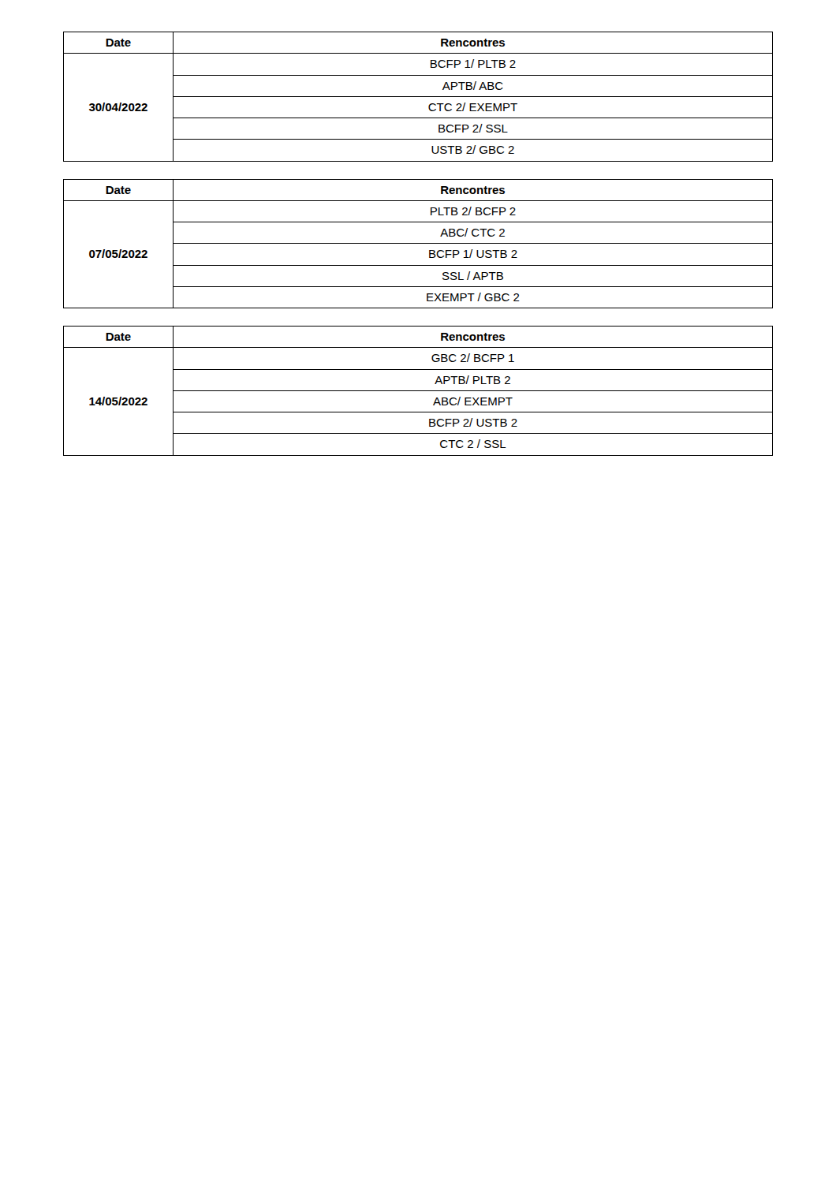| Date | Rencontres |
| --- | --- |
| 30/04/2022 | BCFP 1/ PLTB 2 |
| APTB/ ABC |
| CTC 2/ EXEMPT |
| BCFP 2/ SSL |
| USTB 2/ GBC 2 |
| Date | Rencontres |
| --- | --- |
| 07/05/2022 | PLTB 2/ BCFP 2 |
| ABC/ CTC 2 |
| BCFP 1/ USTB 2 |
| SSL / APTB |
| EXEMPT / GBC 2 |
| Date | Rencontres |
| --- | --- |
| 14/05/2022 | GBC 2/ BCFP 1 |
| APTB/ PLTB 2 |
| ABC/ EXEMPT |
| BCFP 2/ USTB 2 |
| CTC 2 / SSL |